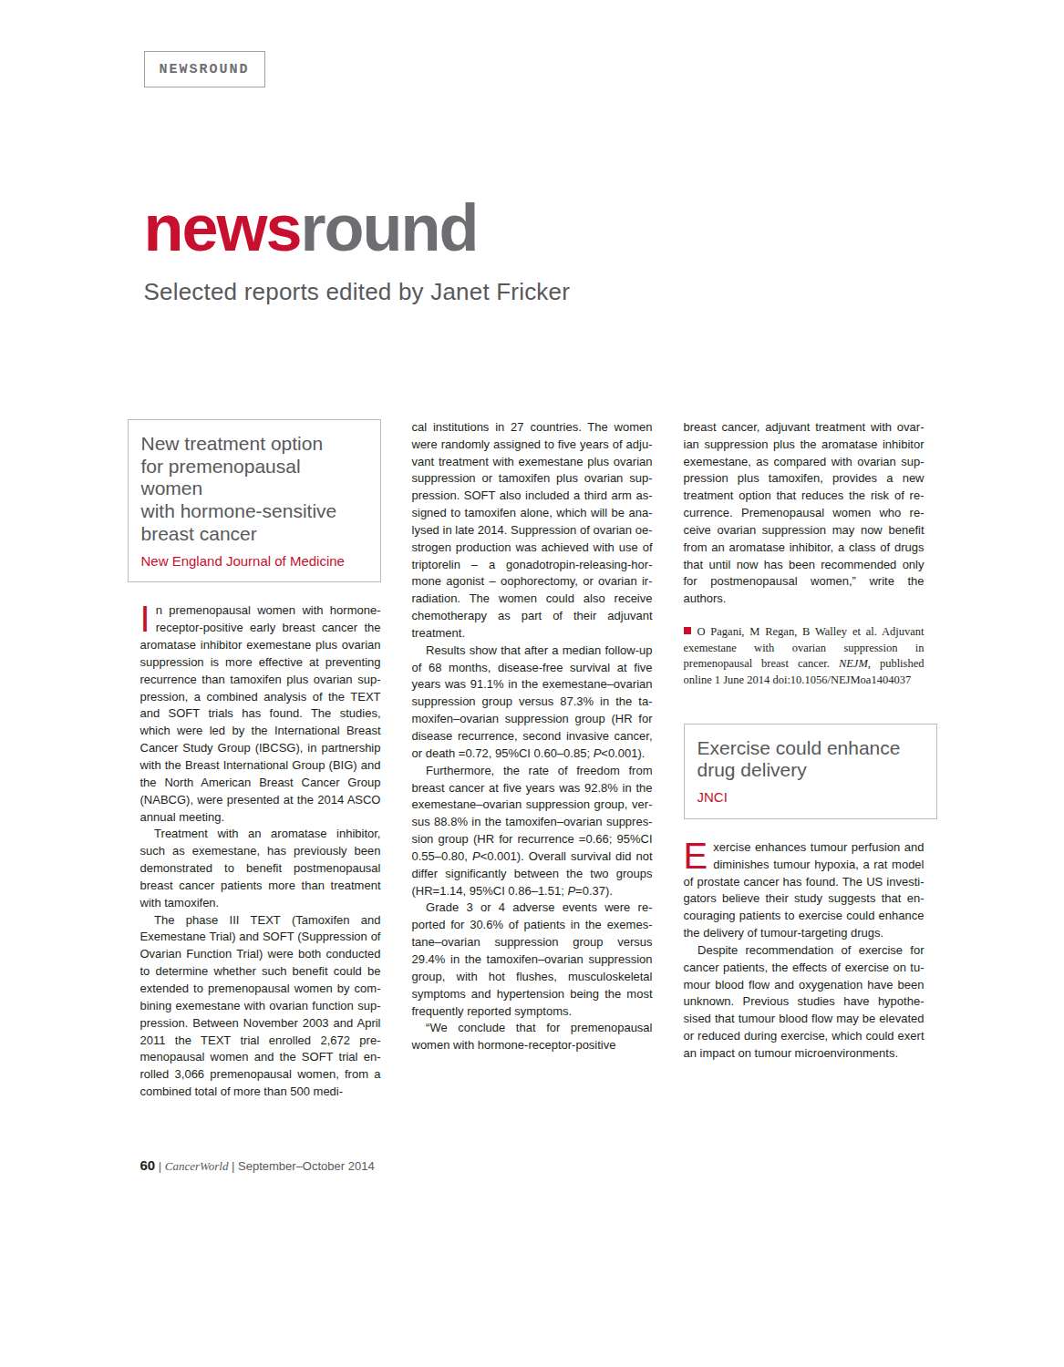newsround
news round
Selected reports edited by Janet Fricker
New treatment option
for premenopausal women
with hormone-sensitive
breast cancer
New England Journal of Medicine
In premenopausal women with hormone-receptor-positive early breast cancer the aromatase inhibitor exemestane plus ovarian suppression is more effective at preventing recurrence than tamoxifen plus ovarian suppression, a combined analysis of the TEXT and SOFT trials has found. The studies, which were led by the International Breast Cancer Study Group (IBCSG), in partnership with the Breast International Group (BIG) and the North American Breast Cancer Group (NABCG), were presented at the 2014 ASCO annual meeting.
Treatment with an aromatase inhibitor, such as exemestane, has previously been demonstrated to benefit postmenopausal breast cancer patients more than treatment with tamoxifen.
The phase III TEXT (Tamoxifen and Exemestane Trial) and SOFT (Suppression of Ovarian Function Trial) were both conducted to determine whether such benefit could be extended to premenopausal women by combining exemestane with ovarian function suppression. Between November 2003 and April 2011 the TEXT trial enrolled 2,672 premenopausal women and the SOFT trial enrolled 3,066 premenopausal women, from a combined total of more than 500 medi-
cal institutions in 27 countries. The women were randomly assigned to five years of adjuvant treatment with exemestane plus ovarian suppression or tamoxifen plus ovarian suppression. SOFT also included a third arm assigned to tamoxifen alone, which will be analysed in late 2014. Suppression of ovarian oestrogen production was achieved with use of triptorelin – a gonadotropin-releasing-hormone agonist – oophorectomy, or ovarian irradiation. The women could also receive chemotherapy as part of their adjuvant treatment.
Results show that after a median follow-up of 68 months, disease-free survival at five years was 91.1% in the exemestane–ovarian suppression group versus 87.3% in the tamoxifen–ovarian suppression group (HR for disease recurrence, second invasive cancer, or death =0.72, 95%CI 0.60–0.85; P<0.001).
Furthermore, the rate of freedom from breast cancer at five years was 92.8% in the exemestane–ovarian suppression group, versus 88.8% in the tamoxifen–ovarian suppression group (HR for recurrence =0.66; 95%CI 0.55–0.80, P<0.001). Overall survival did not differ significantly between the two groups (HR=1.14, 95%CI 0.86–1.51; P=0.37).
Grade 3 or 4 adverse events were reported for 30.6% of patients in the exemestane–ovarian suppression group versus 29.4% in the tamoxifen–ovarian suppression group, with hot flushes, musculoskeletal symptoms and hypertension being the most frequently reported symptoms.
“We conclude that for premenopausal women with hormone-receptor-positive
breast cancer, adjuvant treatment with ovarian suppression plus the aromatase inhibitor exemestane, as compared with ovarian suppression plus tamoxifen, provides a new treatment option that reduces the risk of recurrence. Premenopausal women who receive ovarian suppression may now benefit from an aromatase inhibitor, a class of drugs that until now has been recommended only for postmenopausal women,” write the authors.
O Pagani, M Regan, B Walley et al. Adjuvant exemestane with ovarian suppression in premenopausal breast cancer. NEJM, published online 1 June 2014 doi:10.1056/NEJMoa1404037
Exercise could enhance
drug delivery
JNCI
Exercise enhances tumour perfusion and diminishes tumour hypoxia, a rat model of prostate cancer has found. The US investigators believe their study suggests that encouraging patients to exercise could enhance the delivery of tumour-targeting drugs.
Despite recommendation of exercise for cancer patients, the effects of exercise on tumour blood flow and oxygenation have been unknown. Previous studies have hypothesised that tumour blood flow may be elevated or reduced during exercise, which could exert an impact on tumour microenvironments.
60 | CancerWorld | September–October 2014